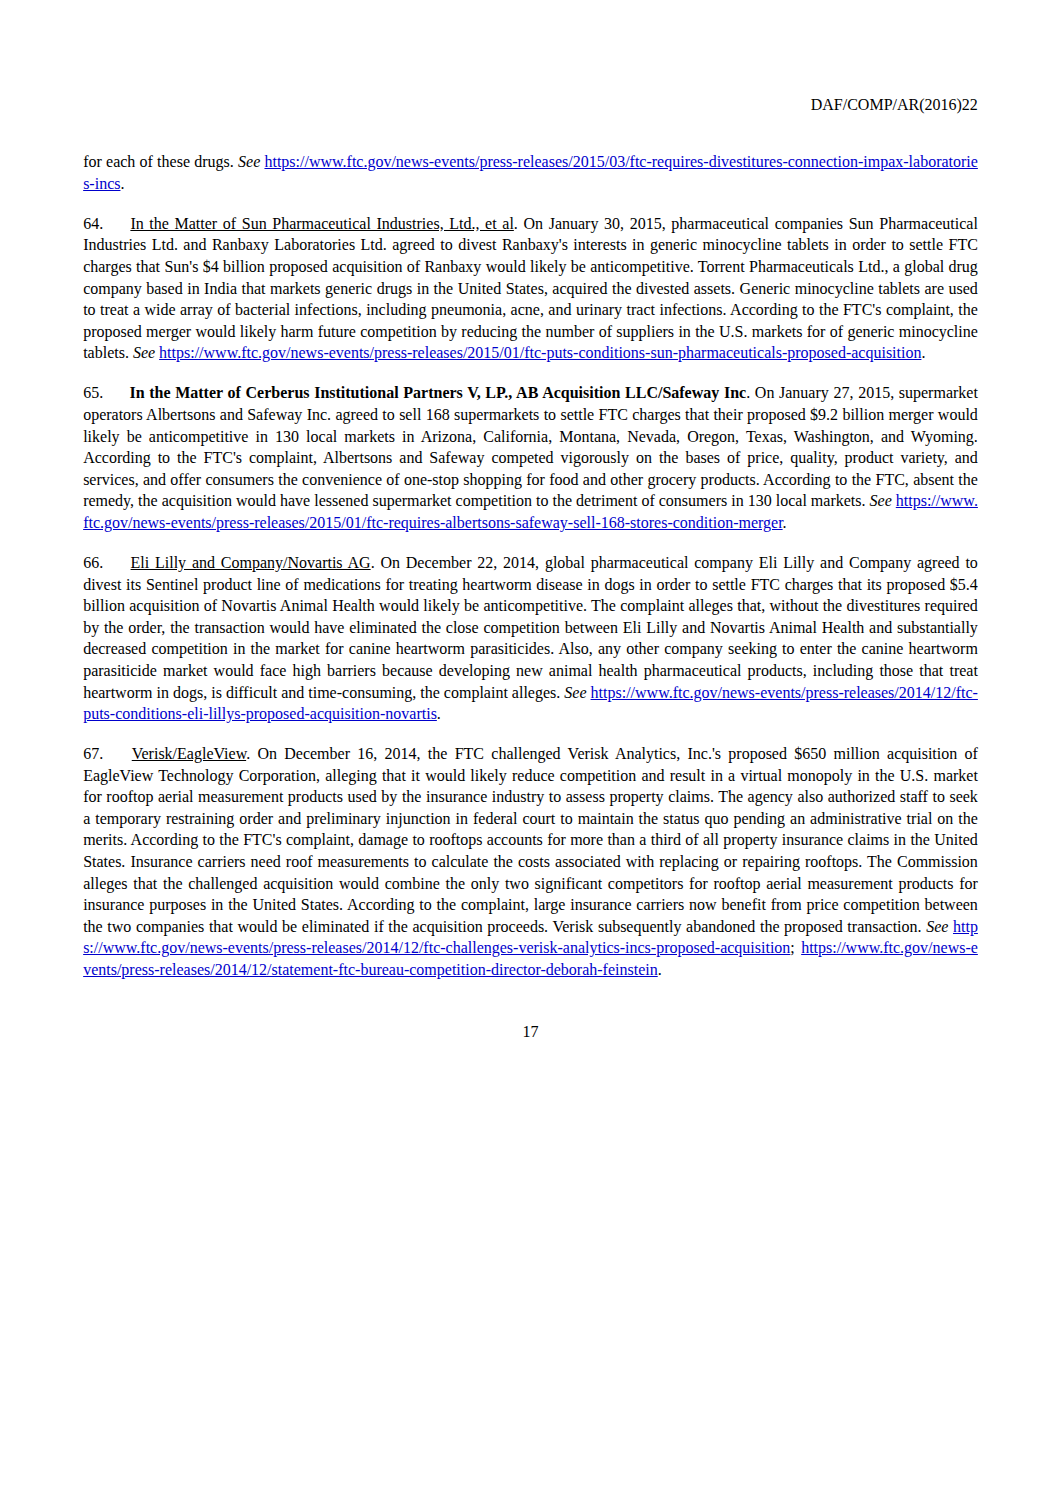DAF/COMP/AR(2016)22
for each of these drugs. See https://www.ftc.gov/news-events/press-releases/2015/03/ftc-requires-divestitures-connection-impax-laboratories-incs.
64. In the Matter of Sun Pharmaceutical Industries, Ltd., et al. On January 30, 2015, pharmaceutical companies Sun Pharmaceutical Industries Ltd. and Ranbaxy Laboratories Ltd. agreed to divest Ranbaxy's interests in generic minocycline tablets in order to settle FTC charges that Sun's $4 billion proposed acquisition of Ranbaxy would likely be anticompetitive. Torrent Pharmaceuticals Ltd., a global drug company based in India that markets generic drugs in the United States, acquired the divested assets. Generic minocycline tablets are used to treat a wide array of bacterial infections, including pneumonia, acne, and urinary tract infections. According to the FTC's complaint, the proposed merger would likely harm future competition by reducing the number of suppliers in the U.S. markets for of generic minocycline tablets. See https://www.ftc.gov/news-events/press-releases/2015/01/ftc-puts-conditions-sun-pharmaceuticals-proposed-acquisition.
65. In the Matter of Cerberus Institutional Partners V, LP., AB Acquisition LLC/Safeway Inc. On January 27, 2015, supermarket operators Albertsons and Safeway Inc. agreed to sell 168 supermarkets to settle FTC charges that their proposed $9.2 billion merger would likely be anticompetitive in 130 local markets in Arizona, California, Montana, Nevada, Oregon, Texas, Washington, and Wyoming. According to the FTC's complaint, Albertsons and Safeway competed vigorously on the bases of price, quality, product variety, and services, and offer consumers the convenience of one-stop shopping for food and other grocery products. According to the FTC, absent the remedy, the acquisition would have lessened supermarket competition to the detriment of consumers in 130 local markets. See https://www.ftc.gov/news-events/press-releases/2015/01/ftc-requires-albertsons-safeway-sell-168-stores-condition-merger.
66. Eli Lilly and Company/Novartis AG. On December 22, 2014, global pharmaceutical company Eli Lilly and Company agreed to divest its Sentinel product line of medications for treating heartworm disease in dogs in order to settle FTC charges that its proposed $5.4 billion acquisition of Novartis Animal Health would likely be anticompetitive. The complaint alleges that, without the divestitures required by the order, the transaction would have eliminated the close competition between Eli Lilly and Novartis Animal Health and substantially decreased competition in the market for canine heartworm parasiticides. Also, any other company seeking to enter the canine heartworm parasiticide market would face high barriers because developing new animal health pharmaceutical products, including those that treat heartworm in dogs, is difficult and time-consuming, the complaint alleges. See https://www.ftc.gov/news-events/press-releases/2014/12/ftc-puts-conditions-eli-lillys-proposed-acquisition-novartis.
67. Verisk/EagleView. On December 16, 2014, the FTC challenged Verisk Analytics, Inc.'s proposed $650 million acquisition of EagleView Technology Corporation, alleging that it would likely reduce competition and result in a virtual monopoly in the U.S. market for rooftop aerial measurement products used by the insurance industry to assess property claims. The agency also authorized staff to seek a temporary restraining order and preliminary injunction in federal court to maintain the status quo pending an administrative trial on the merits. According to the FTC's complaint, damage to rooftops accounts for more than a third of all property insurance claims in the United States. Insurance carriers need roof measurements to calculate the costs associated with replacing or repairing rooftops. The Commission alleges that the challenged acquisition would combine the only two significant competitors for rooftop aerial measurement products for insurance purposes in the United States. According to the complaint, large insurance carriers now benefit from price competition between the two companies that would be eliminated if the acquisition proceeds. Verisk subsequently abandoned the proposed transaction. See https://www.ftc.gov/news-events/press-releases/2014/12/ftc-challenges-verisk-analytics-incs-proposed-acquisition; https://www.ftc.gov/news-events/press-releases/2014/12/statement-ftc-bureau-competition-director-deborah-feinstein.
17